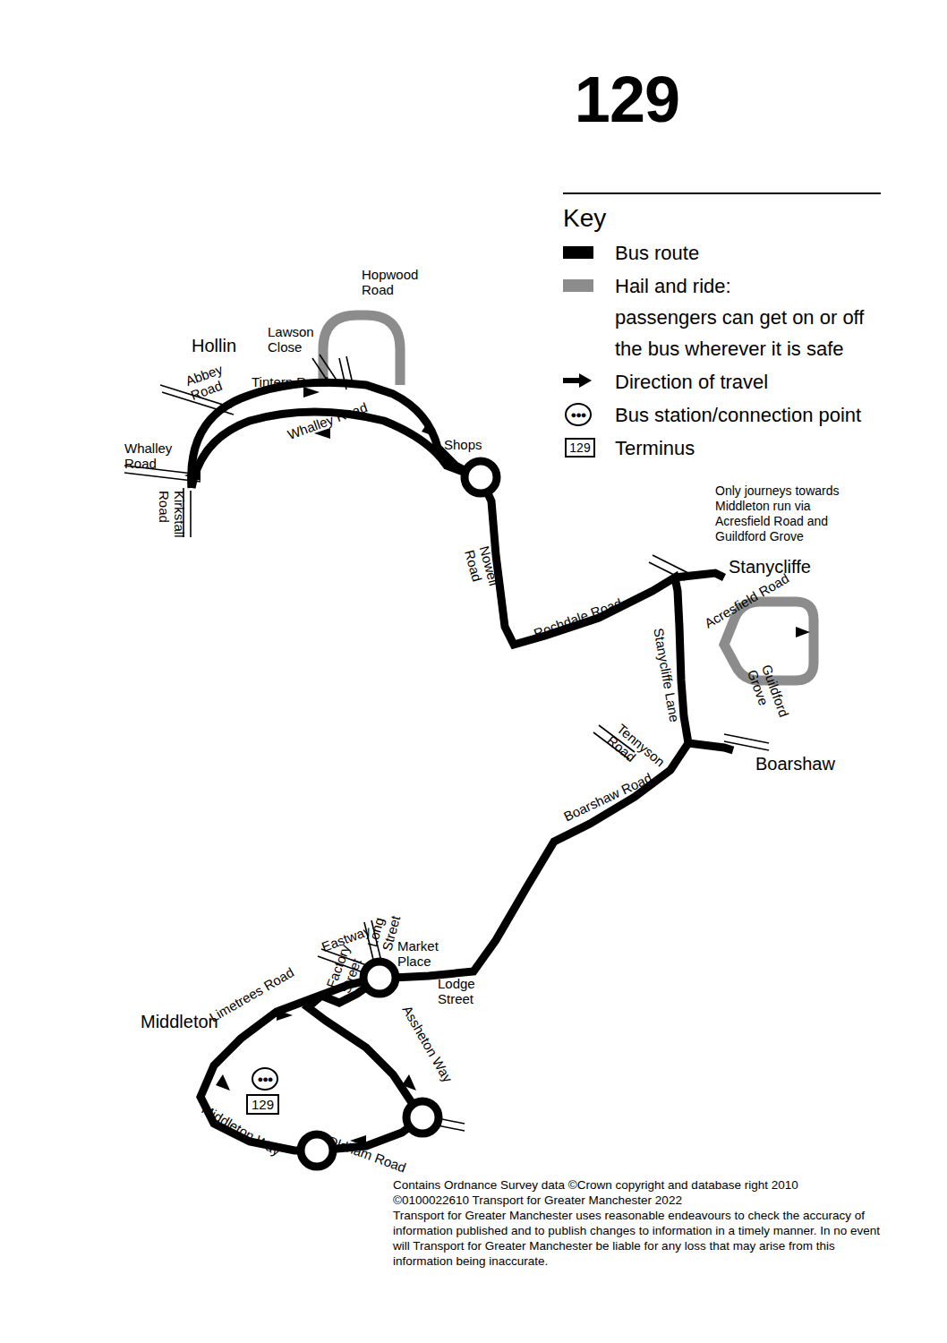129
Key
Bus route
Hail and ride:
passengers can get on or off
the bus wherever it is safe
Direction of travel
●●●Bus station/connection point
129 Terminus
Hollin
Hopwood
Road
Lawson
Close
Tintern Road
Abbey
Road
Whalley
Road
Whalley Road
Kirkstall
Road
Shops
Nowell
Road
Rochdale Road
Stanycliffe Lane
Stanycliffe
Acresfield Road
Guildford
Grove
Only journeys towards
Middleton run via
Acresfield Road and
Guildford Grove
Boarshaw
Tennyson
Road
Boarshaw Road
Market
Place
Long
Street
Eastway
Factory
Street
Lodge
Street
Assheton Way
Middleton
Limetrees Road
Middleton Way
Oldham Road
●●●
129
Contains Ordnance Survey data ©Crown copyright and database right 2010
©0100022610 Transport for Greater Manchester 2022
Transport for Greater Manchester uses reasonable endeavours to check the accuracy of information published and to publish changes to information in a timely manner. In no event will Transport for Greater Manchester be liable for any loss that may arise from this information being inaccurate.